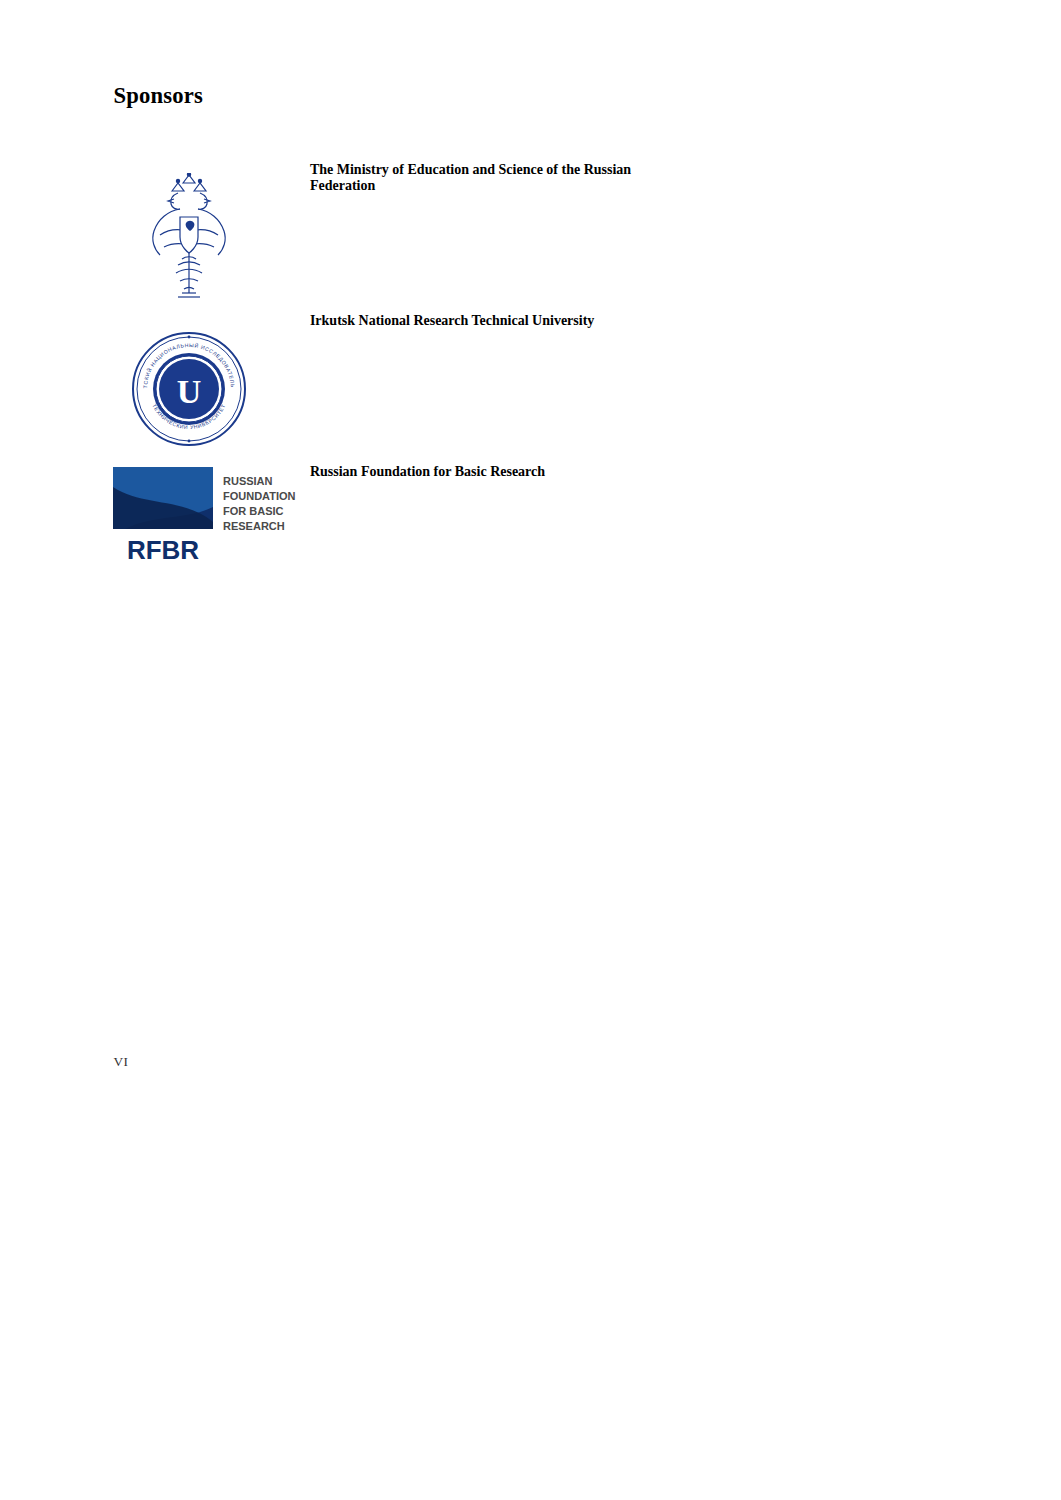Sponsors
| | The Ministry of Education and Science of the Russian Federation |
| U ИРКУТСКИЙ НАЦИОНАЛЬНЫЙ ИССЛЕДОВАТЕЛЬСКИЙ ТЕХНИЧЕСКИЙ УНИВЕРСИТЕТ | Irkutsk National Research Technical University |
| RFBR RUSSIAN FOUNDATION FOR BASIC RESEARCH | Russian Foundation for Basic Research |
VI